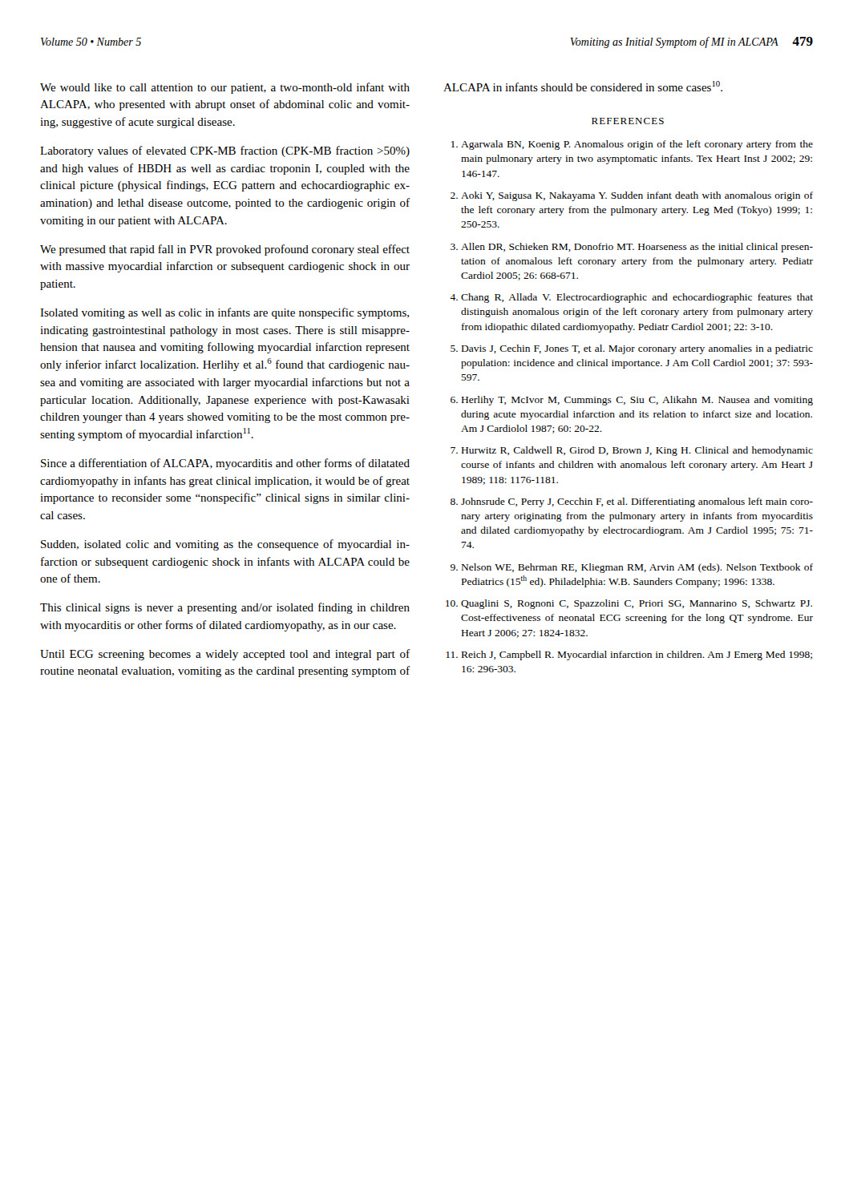Volume 50 • Number 5 Vomiting as Initial Symptom of MI in ALCAPA 479
We would like to call attention to our patient, a two-month-old infant with ALCAPA, who presented with abrupt onset of abdominal colic and vomiting, suggestive of acute surgical disease.
Laboratory values of elevated CPK-MB fraction (CPK-MB fraction >50%) and high values of HBDH as well as cardiac troponin I, coupled with the clinical picture (physical findings, ECG pattern and echocardiographic examination) and lethal disease outcome, pointed to the cardiogenic origin of vomiting in our patient with ALCAPA.
We presumed that rapid fall in PVR provoked profound coronary steal effect with massive myocardial infarction or subsequent cardiogenic shock in our patient.
Isolated vomiting as well as colic in infants are quite nonspecific symptoms, indicating gastrointestinal pathology in most cases. There is still misapprehension that nausea and vomiting following myocardial infarction represent only inferior infarct localization. Herlihy et al.6 found that cardiogenic nausea and vomiting are associated with larger myocardial infarctions but not a particular location. Additionally, Japanese experience with post-Kawasaki children younger than 4 years showed vomiting to be the most common presenting symptom of myocardial infarction11.
Since a differentiation of ALCAPA, myocarditis and other forms of dilatated cardiomyopathy in infants has great clinical implication, it would be of great importance to reconsider some “nonspecific” clinical signs in similar clinical cases.
Sudden, isolated colic and vomiting as the consequence of myocardial infarction or subsequent cardiogenic shock in infants with ALCAPA could be one of them.
This clinical signs is never a presenting and/or isolated finding in children with myocarditis or other forms of dilated cardiomyopathy, as in our case.
Until ECG screening becomes a widely accepted tool and integral part of routine neonatal evaluation, vomiting as the cardinal presenting symptom of ALCAPA in infants should be considered in some cases10.
REFERENCES
Agarwala BN, Koenig P. Anomalous origin of the left coronary artery from the main pulmonary artery in two asymptomatic infants. Tex Heart Inst J 2002; 29: 146-147.
Aoki Y, Saigusa K, Nakayama Y. Sudden infant death with anomalous origin of the left coronary artery from the pulmonary artery. Leg Med (Tokyo) 1999; 1: 250-253.
Allen DR, Schieken RM, Donofrio MT. Hoarseness as the initial clinical presentation of anomalous left coronary artery from the pulmonary artery. Pediatr Cardiol 2005; 26: 668-671.
Chang R, Allada V. Electrocardiographic and echocardiographic features that distinguish anomalous origin of the left coronary artery from pulmonary artery from idiopathic dilated cardiomyopathy. Pediatr Cardiol 2001; 22: 3-10.
Davis J, Cechin F, Jones T, et al. Major coronary artery anomalies in a pediatric population: incidence and clinical importance. J Am Coll Cardiol 2001; 37: 593-597.
Herlihy T, McIvor M, Cummings C, Siu C, Alikahn M. Nausea and vomiting during acute myocardial infarction and its relation to infarct size and location. Am J Cardiolol 1987; 60: 20-22.
Hurwitz R, Caldwell R, Girod D, Brown J, King H. Clinical and hemodynamic course of infants and children with anomalous left coronary artery. Am Heart J 1989; 118: 1176-1181.
Johnsrude C, Perry J, Cecchin F, et al. Differentiating anomalous left main coronary artery originating from the pulmonary artery in infants from myocarditis and dilated cardiomyopathy by electrocardiogram. Am J Cardiol 1995; 75: 71-74.
Nelson WE, Behrman RE, Kliegman RM, Arvin AM (eds). Nelson Textbook of Pediatrics (15th ed). Philadelphia: W.B. Saunders Company; 1996: 1338.
Quaglini S, Rognoni C, Spazzolini C, Priori SG, Mannarino S, Schwartz PJ. Cost-effectiveness of neonatal ECG screening for the long QT syndrome. Eur Heart J 2006; 27: 1824-1832.
Reich J, Campbell R. Myocardial infarction in children. Am J Emerg Med 1998; 16: 296-303.